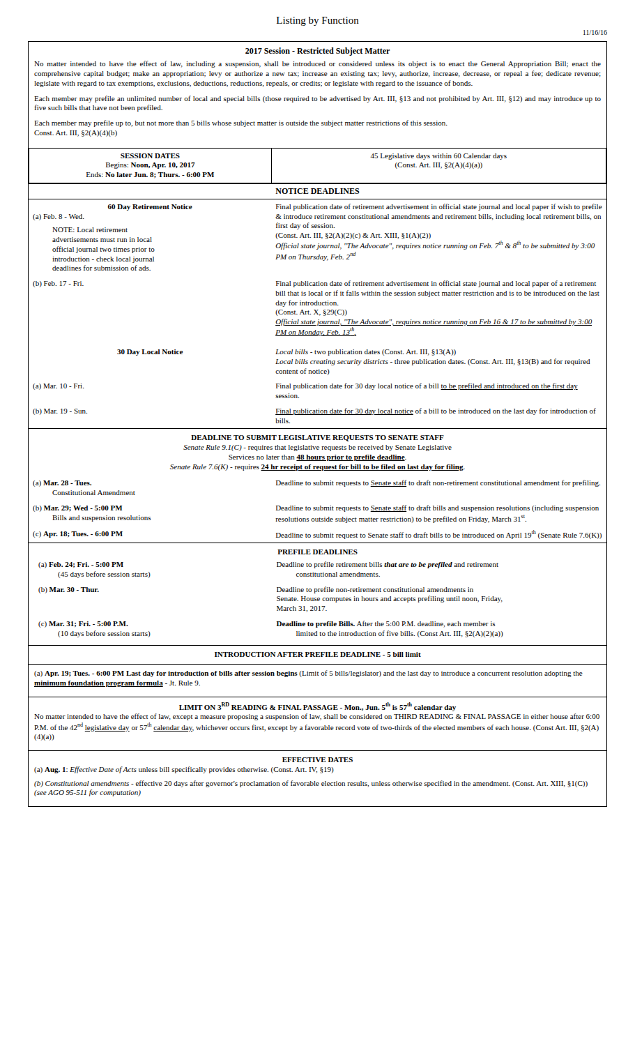Listing by Function
11/16/16
2017 Session - Restricted Subject Matter
No matter intended to have the effect of law, including a suspension, shall be introduced or considered unless its object is to enact the General Appropriation Bill; enact the comprehensive capital budget; make an appropriation; levy or authorize a new tax; increase an existing tax; levy, authorize, increase, decrease, or repeal a fee; dedicate revenue; legislate with regard to tax exemptions, exclusions, deductions, reductions, repeals, or credits; or legislate with regard to the issuance of bonds.
Each member may prefile an unlimited number of local and special bills (those required to be advertised by Art. III, §13 and not prohibited by Art. III, §12) and may introduce up to five such bills that have not been prefiled.
Each member may prefile up to, but not more than 5 bills whose subject matter is outside the subject matter restrictions of this session.
Const. Art. III, §2(A)(4)(b)
| SESSION DATES Begins: Noon, Apr. 10, 2017 Ends: No later Jun. 8; Thurs. - 6:00 PM | 45 Legislative days within 60 Calendar days (Const. Art. III, §2(A)(4)(a)) |
NOTICE DEADLINES
| 60 Day Retirement Notice (a) Feb. 8 - Wed. NOTE: Local retirement advertisements must run in local official journal two times prior to introduction - check local journal deadlines for submission of ads. | Final publication date of retirement advertisement in official state journal and local paper if wish to prefile & introduce retirement constitutional amendments and retirement bills, including local retirement bills, on first day of session. (Const. Art. III, §2(A)(2)(c) & Art. XIII, §1(A)(2)) Official state journal, "The Advocate", requires notice running on Feb. 7 th & 8 th to be submitted by 3:00 PM on Thursday, Feb. 2 nd |
| (b) Feb. 17 - Fri. | Final publication date of retirement advertisement in official state journal and local paper of a retirement bill that is local or if it falls within the session subject matter restriction and is to be introduced on the last day for introduction. (Const. Art. X, §29(C)) Official state journal, "The Advocate", requires notice running on Feb 16 & 17 to be submitted by 3:00 PM on Monday, Feb. 13 th . |
| 30 Day Local Notice | Local bills - two publication dates (Const. Art. III, §13(A)) Local bills creating security districts - three publication dates. (Const. Art. III, §13(B) and for required content of notice) |
| (a) Mar. 10 - Fri. | Final publication date for 30 day local notice of a bill to be prefiled and introduced on the first day session. |
| (b) Mar. 19 - Sun. | Final publication date for 30 day local notice of a bill to be introduced on the last day for introduction of bills. |
DEADLINE TO SUBMIT LEGISLATIVE REQUESTS TO SENATE STAFF
Senate Rule 9.1(C) - requires that legislative requests be received by Senate Legislative
Services no later than 48 hours prior to prefile deadline.
Senate Rule 7.6(K) - requires 24 hr receipt of request for bill to be filed on last day for filing.
| (a) Mar. 28 - Tues. Constitutional Amendment | Deadline to submit requests to Senate staff to draft non-retirement constitutional amendment for prefiling. |
| (b) Mar. 29; Wed - 5:00 PM Bills and suspension resolutions | Deadline to submit requests to Senate staff to draft bills and suspension resolutions (including suspension resolutions outside subject matter restriction) to be prefiled on Friday, March 31 st . |
| (c) Apr. 18; Tues. - 6:00 PM | Deadline to submit request to Senate staff to draft bills to be introduced on April 19 th (Senate Rule 7.6(K)) |
PREFILE DEADLINES
| (a) Feb. 24; Fri. - 5:00 PM (45 days before session starts) | Deadline to prefile retirement bills that are to be prefiled and retirement constitutional amendments. |
| (b) Mar. 30 - Thur. | Deadline to prefile non-retirement constitutional amendments in Senate. House computes in hours and accepts prefiling until noon, Friday, March 31, 2017. |
| (c) Mar. 31; Fri. - 5:00 P.M. (10 days before session starts) | Deadline to prefile Bills. After the 5:00 P.M. deadline, each member is limited to the introduction of five bills. (Const Art. III, §2(A)(2)(a)) |
INTRODUCTION AFTER PREFILE DEADLINE - 5 bill limit
(a) Apr. 19; Tues. - 6:00 PM Last day for introduction of bills after session begins (Limit of 5 bills/legislator) and the last day to introduce a concurrent resolution adopting the minimum foundation program formula - Jt. Rule 9.
LIMIT ON 3RD READING & FINAL PASSAGE - Mon., Jun. 5th is 57th calendar day
No matter intended to have the effect of law, except a measure proposing a suspension of law, shall be considered on THIRD READING & FINAL PASSAGE in either house after 6:00 P.M. of the 42nd legislative day or 57th calendar day, whichever occurs first, except by a favorable record vote of two-thirds of the elected members of each house. (Const Art. III, §2(A)(4)(a))
EFFECTIVE DATES
(a) Aug. 1: Effective Date of Acts unless bill specifically provides otherwise. (Const. Art. IV, §19)
(b) Constitutional amendments - effective 20 days after governor's proclamation of favorable election results, unless otherwise specified in the amendment. (Const. Art. XIII, §1(C)) (see AGO 95-511 for computation)